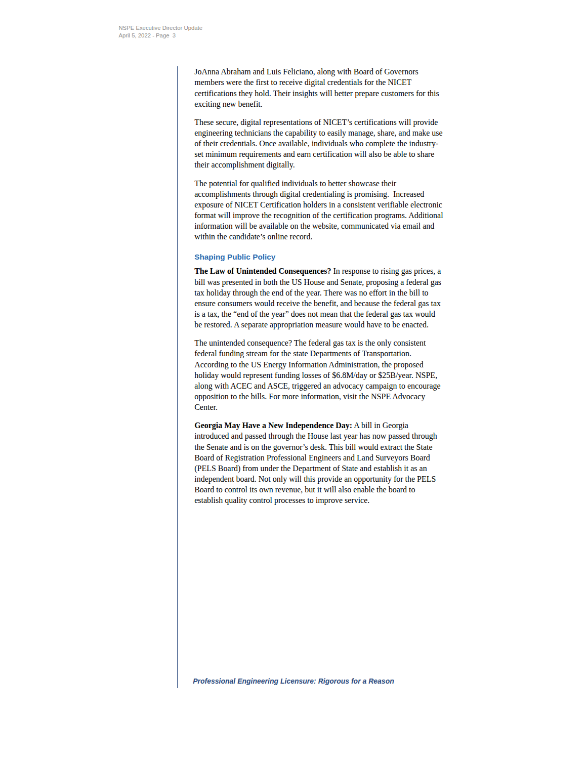NSPE Executive Director Update
April 5, 2022 - Page 3
JoAnna Abraham and Luis Feliciano, along with Board of Governors members were the first to receive digital credentials for the NICET certifications they hold. Their insights will better prepare customers for this exciting new benefit.
These secure, digital representations of NICET’s certifications will provide engineering technicians the capability to easily manage, share, and make use of their credentials. Once available, individuals who complete the industry-set minimum requirements and earn certification will also be able to share their accomplishment digitally.
The potential for qualified individuals to better showcase their accomplishments through digital credentialing is promising. Increased exposure of NICET Certification holders in a consistent verifiable electronic format will improve the recognition of the certification programs. Additional information will be available on the website, communicated via email and within the candidate’s online record.
Shaping Public Policy
The Law of Unintended Consequences? In response to rising gas prices, a bill was presented in both the US House and Senate, proposing a federal gas tax holiday through the end of the year. There was no effort in the bill to ensure consumers would receive the benefit, and because the federal gas tax is a tax, the “end of the year” does not mean that the federal gas tax would be restored. A separate appropriation measure would have to be enacted.
The unintended consequence? The federal gas tax is the only consistent federal funding stream for the state Departments of Transportation. According to the US Energy Information Administration, the proposed holiday would represent funding losses of $6.8M/day or $25B/year. NSPE, along with ACEC and ASCE, triggered an advocacy campaign to encourage opposition to the bills. For more information, visit the NSPE Advocacy Center.
Georgia May Have a New Independence Day: A bill in Georgia introduced and passed through the House last year has now passed through the Senate and is on the governor’s desk. This bill would extract the State Board of Registration Professional Engineers and Land Surveyors Board (PELS Board) from under the Department of State and establish it as an independent board. Not only will this provide an opportunity for the PELS Board to control its own revenue, but it will also enable the board to establish quality control processes to improve service.
Professional Engineering Licensure: Rigorous for a Reason